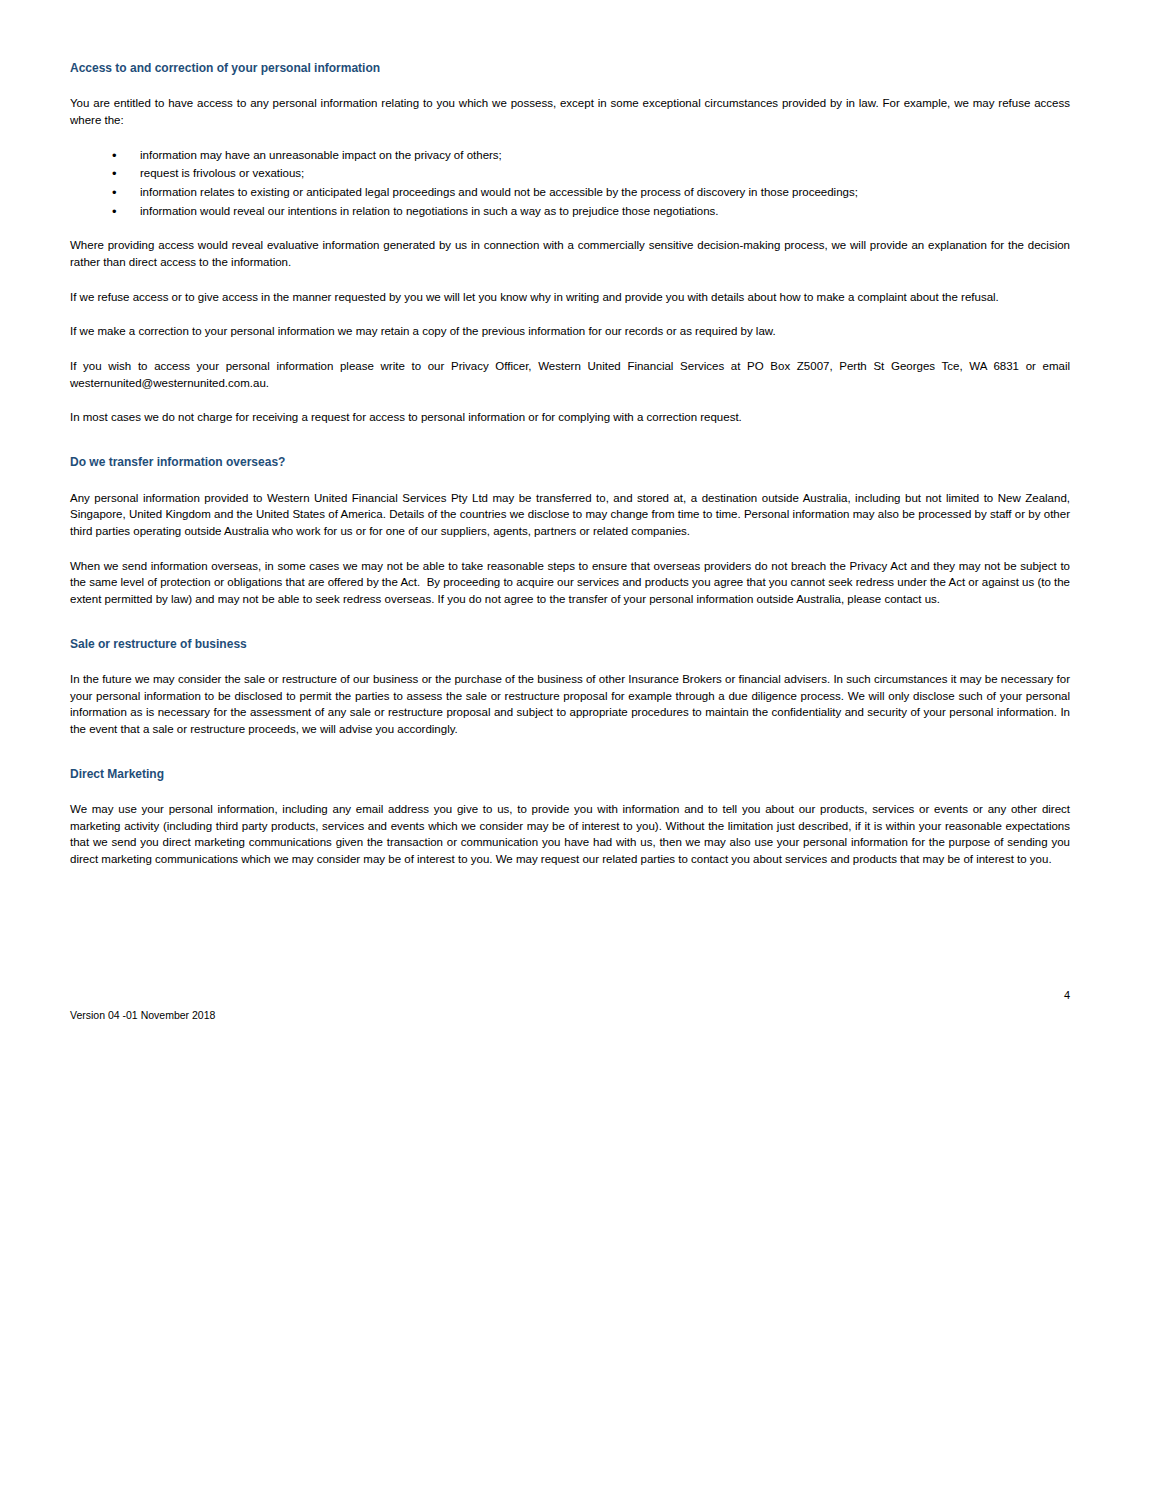Access to and correction of your personal information
You are entitled to have access to any personal information relating to you which we possess, except in some exceptional circumstances provided by in law. For example, we may refuse access where the:
information may have an unreasonable impact on the privacy of others;
request is frivolous or vexatious;
information relates to existing or anticipated legal proceedings and would not be accessible by the process of discovery in those proceedings;
information would reveal our intentions in relation to negotiations in such a way as to prejudice those negotiations.
Where providing access would reveal evaluative information generated by us in connection with a commercially sensitive decision-making process, we will provide an explanation for the decision rather than direct access to the information.
If we refuse access or to give access in the manner requested by you we will let you know why in writing and provide you with details about how to make a complaint about the refusal.
If we make a correction to your personal information we may retain a copy of the previous information for our records or as required by law.
If you wish to access your personal information please write to our Privacy Officer, Western United Financial Services at PO Box Z5007, Perth St Georges Tce, WA 6831 or email westernunited@westernunited.com.au.
In most cases we do not charge for receiving a request for access to personal information or for complying with a correction request.
Do we transfer information overseas?
Any personal information provided to Western United Financial Services Pty Ltd may be transferred to, and stored at, a destination outside Australia, including but not limited to New Zealand, Singapore, United Kingdom and the United States of America. Details of the countries we disclose to may change from time to time. Personal information may also be processed by staff or by other third parties operating outside Australia who work for us or for one of our suppliers, agents, partners or related companies.
When we send information overseas, in some cases we may not be able to take reasonable steps to ensure that overseas providers do not breach the Privacy Act and they may not be subject to the same level of protection or obligations that are offered by the Act. By proceeding to acquire our services and products you agree that you cannot seek redress under the Act or against us (to the extent permitted by law) and may not be able to seek redress overseas. If you do not agree to the transfer of your personal information outside Australia, please contact us.
Sale or restructure of business
In the future we may consider the sale or restructure of our business or the purchase of the business of other Insurance Brokers or financial advisers. In such circumstances it may be necessary for your personal information to be disclosed to permit the parties to assess the sale or restructure proposal for example through a due diligence process. We will only disclose such of your personal information as is necessary for the assessment of any sale or restructure proposal and subject to appropriate procedures to maintain the confidentiality and security of your personal information. In the event that a sale or restructure proceeds, we will advise you accordingly.
Direct Marketing
We may use your personal information, including any email address you give to us, to provide you with information and to tell you about our products, services or events or any other direct marketing activity (including third party products, services and events which we consider may be of interest to you). Without the limitation just described, if it is within your reasonable expectations that we send you direct marketing communications given the transaction or communication you have had with us, then we may also use your personal information for the purpose of sending you direct marketing communications which we may consider may be of interest to you. We may request our related parties to contact you about services and products that may be of interest to you.
4
Version 04 -01 November 2018